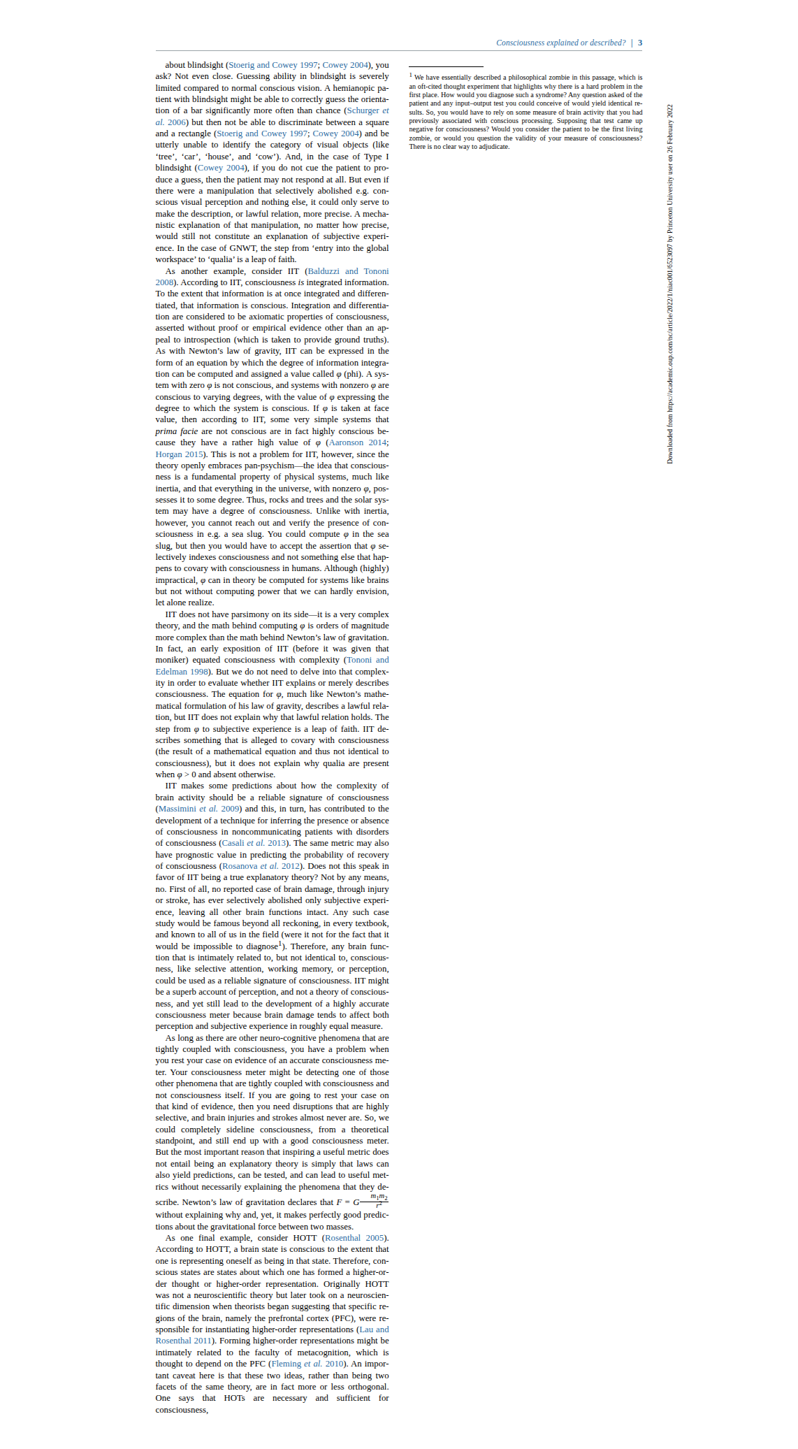Consciousness explained or described? | 3
Downloaded from https://academic.oup.com/nc/article/2022/1/niac001/6523097 by Princeton University user on 26 February 2022
about blindsight (Stoerig and Cowey 1997; Cowey 2004), you ask? Not even close. Guessing ability in blindsight is severely limited compared to normal conscious vision. A hemianopic patient with blindsight might be able to correctly guess the orientation of a bar significantly more often than chance (Schurger et al. 2006) but then not be able to discriminate between a square and a rectangle (Stoerig and Cowey 1997; Cowey 2004) and be utterly unable to identify the category of visual objects (like ‘tree’, ‘car’, ‘house’, and ‘cow’). And, in the case of Type I blindsight (Cowey 2004), if you do not cue the patient to produce a guess, then the patient may not respond at all. But even if there were a manipulation that selectively abolished e.g. conscious visual perception and nothing else, it could only serve to make the description, or lawful relation, more precise. A mechanistic explanation of that manipulation, no matter how precise, would still not constitute an explanation of subjective experience. In the case of GNWT, the step from ‘entry into the global workspace’ to ‘qualia’ is a leap of faith.
As another example, consider IIT (Balduzzi and Tononi 2008). According to IIT, consciousness is integrated information. To the extent that information is at once integrated and differentiated, that information is conscious. Integration and differentiation are considered to be axiomatic properties of consciousness, asserted without proof or empirical evidence other than an appeal to introspection (which is taken to provide ground truths). As with Newton’s law of gravity, IIT can be expressed in the form of an equation by which the degree of information integration can be computed and assigned a value called φ (phi). A system with zero φ is not conscious, and systems with nonzero φ are conscious to varying degrees, with the value of φ expressing the degree to which the system is conscious. If φ is taken at face value, then according to IIT, some very simple systems that prima facie are not conscious are in fact highly conscious because they have a rather high value of φ (Aaronson 2014; Horgan 2015). This is not a problem for IIT, however, since the theory openly embraces pan-psychism—the idea that consciousness is a fundamental property of physical systems, much like inertia, and that everything in the universe, with nonzero φ, possesses it to some degree. Thus, rocks and trees and the solar system may have a degree of consciousness. Unlike with inertia, however, you cannot reach out and verify the presence of consciousness in e.g. a sea slug. You could compute φ in the sea slug, but then you would have to accept the assertion that φ selectively indexes consciousness and not something else that happens to covary with consciousness in humans. Although (highly) impractical, φ can in theory be computed for systems like brains but not without computing power that we can hardly envision, let alone realize.
IIT does not have parsimony on its side—it is a very complex theory, and the math behind computing φ is orders of magnitude more complex than the math behind Newton’s law of gravitation. In fact, an early exposition of IIT (before it was given that moniker) equated consciousness with complexity (Tononi and Edelman 1998). But we do not need to delve into that complexity in order to evaluate whether IIT explains or merely describes consciousness. The equation for φ, much like Newton’s mathematical formulation of his law of gravity, describes a lawful relation, but IIT does not explain why that lawful relation holds. The step from φ to subjective experience is a leap of faith. IIT describes something that is alleged to covary with consciousness (the result of a mathematical equation and thus not identical to consciousness), but it does not explain why qualia are present when φ > 0 and absent otherwise.
IIT makes some predictions about how the complexity of brain activity should be a reliable signature of consciousness (Massimini et al. 2009) and this, in turn, has contributed to the development of a technique for inferring the presence or absence of consciousness in noncommunicating patients with disorders of consciousness (Casali et al. 2013). The same metric may also have prognostic value in predicting the probability of recovery of consciousness (Rosanova et al. 2012). Does not this speak in favor of IIT being a true explanatory theory? Not by any means, no. First of all, no reported case of brain damage, through injury or stroke, has ever selectively abolished only subjective experience, leaving all other brain functions intact. Any such case study would be famous beyond all reckoning, in every textbook, and known to all of us in the field (were it not for the fact that it would be impossible to diagnose1). Therefore, any brain function that is intimately related to, but not identical to, consciousness, like selective attention, working memory, or perception, could be used as a reliable signature of consciousness. IIT might be a superb account of perception, and not a theory of consciousness, and yet still lead to the development of a highly accurate consciousness meter because brain damage tends to affect both perception and subjective experience in roughly equal measure.
As long as there are other neuro-cognitive phenomena that are tightly coupled with consciousness, you have a problem when you rest your case on evidence of an accurate consciousness meter. Your consciousness meter might be detecting one of those other phenomena that are tightly coupled with consciousness and not consciousness itself. If you are going to rest your case on that kind of evidence, then you need disruptions that are highly selective, and brain injuries and strokes almost never are. So, we could completely sideline consciousness, from a theoretical standpoint, and still end up with a good consciousness meter. But the most important reason that inspiring a useful metric does not entail being an explanatory theory is simply that laws can also yield predictions, can be tested, and can lead to useful metrics without necessarily explaining the phenomena that they describe. Newton’s law of gravitation declares that F = Gm1m2 r2 without explaining why and, yet, it makes perfectly good predictions about the gravitational force between two masses.
As one final example, consider HOTT (Rosenthal 2005). According to HOTT, a brain state is conscious to the extent that one is representing oneself as being in that state. Therefore, conscious states are states about which one has formed a higher-order thought or higher-order representation. Originally HOTT was not a neuroscientific theory but later took on a neuroscientific dimension when theorists began suggesting that specific regions of the brain, namely the prefrontal cortex (PFC), were responsible for instantiating higher-order representations (Lau and Rosenthal 2011). Forming higher-order representations might be intimately related to the faculty of metacognition, which is thought to depend on the PFC (Fleming et al. 2010). An important caveat here is that these two ideas, rather than being two facets of the same theory, are in fact more or less orthogonal. One says that HOTs are necessary and sufficient for consciousness,
1 We have essentially described a philosophical zombie in this passage, which is an oft-cited thought experiment that highlights why there is a hard problem in the first place. How would you diagnose such a syndrome? Any question asked of the patient and any input–output test you could conceive of would yield identical results. So, you would have to rely on some measure of brain activity that you had previously associated with conscious processing. Supposing that test came up negative for consciousness? Would you consider the patient to be the first living zombie, or would you question the validity of your measure of consciousness? There is no clear way to adjudicate.